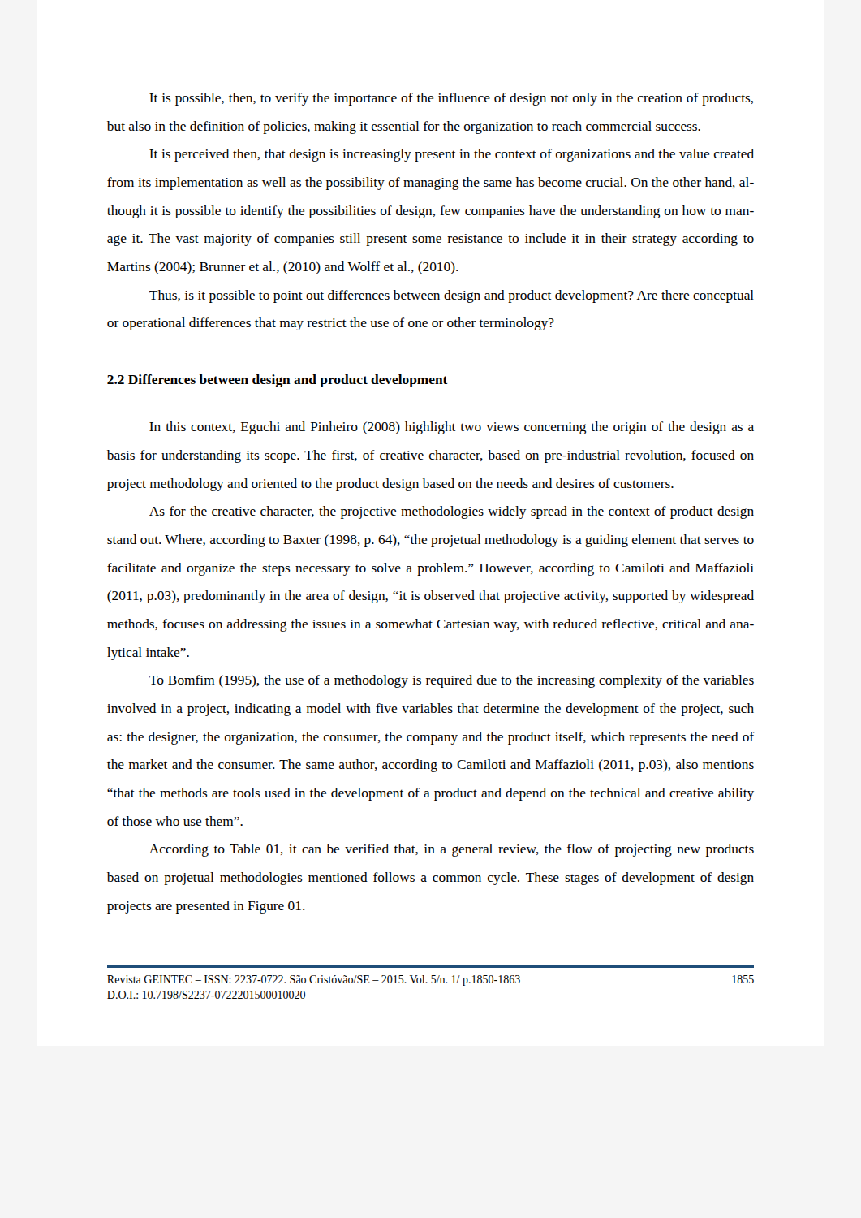It is possible, then, to verify the importance of the influence of design not only in the creation of products, but also in the definition of policies, making it essential for the organization to reach commercial success.
It is perceived then, that design is increasingly present in the context of organizations and the value created from its implementation as well as the possibility of managing the same has become crucial. On the other hand, although it is possible to identify the possibilities of design, few companies have the understanding on how to manage it. The vast majority of companies still present some resistance to include it in their strategy according to Martins (2004); Brunner et al., (2010) and Wolff et al., (2010).
Thus, is it possible to point out differences between design and product development? Are there conceptual or operational differences that may restrict the use of one or other terminology?
2.2 Differences between design and product development
In this context, Eguchi and Pinheiro (2008) highlight two views concerning the origin of the design as a basis for understanding its scope. The first, of creative character, based on pre-industrial revolution, focused on project methodology and oriented to the product design based on the needs and desires of customers.
As for the creative character, the projective methodologies widely spread in the context of product design stand out. Where, according to Baxter (1998, p. 64), “the projetual methodology is a guiding element that serves to facilitate and organize the steps necessary to solve a problem.” However, according to Camiloti and Maffazioli (2011, p.03), predominantly in the area of design, “it is observed that projective activity, supported by widespread methods, focuses on addressing the issues in a somewhat Cartesian way, with reduced reflective, critical and analytical intake”.
To Bomfim (1995), the use of a methodology is required due to the increasing complexity of the variables involved in a project, indicating a model with five variables that determine the development of the project, such as: the designer, the organization, the consumer, the company and the product itself, which represents the need of the market and the consumer. The same author, according to Camiloti and Maffazioli (2011, p.03), also mentions “that the methods are tools used in the development of a product and depend on the technical and creative ability of those who use them”.
According to Table 01, it can be verified that, in a general review, the flow of projecting new products based on projetual methodologies mentioned follows a common cycle. These stages of development of design projects are presented in Figure 01.
1855 Revista GEINTEC – ISSN: 2237-0722. São Cristóvão/SE – 2015. Vol. 5/n. 1/ p.1850-1863 D.O.I.: 10.7198/S2237-0722201500010020